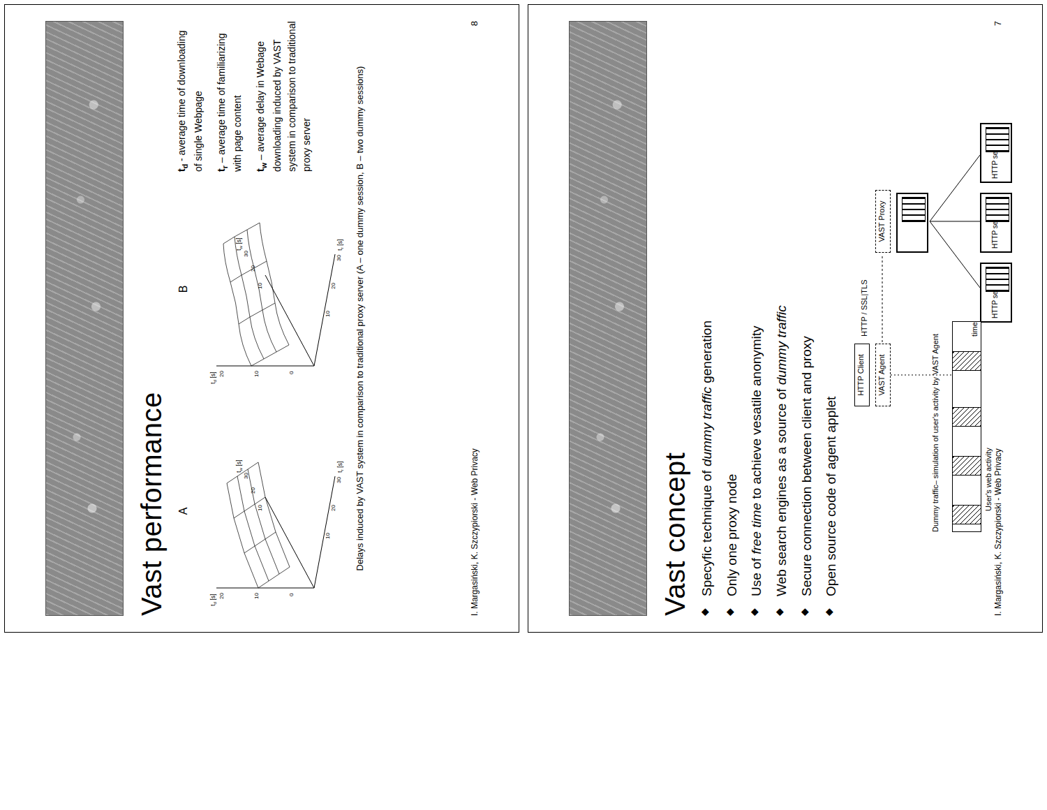Vast performance
A 20 10 0 td [s] 10 20 30 tw [s] 10 20 30 tr [s]
B 20 10 0 td [s] 10 20 30 tw [s] 10 20 30 tr [s]
td - average time of downloading of single Webpage
tr – average time of familiarizing with page content
tw – average delay in Webage downloading induced by VAST system in comparison to traditional proxy server
Delays induced by VAST system in comparison to traditional proxy server (A – one dummy session, B – two dummy sessions)
I. Margasiński, K. Szczypiorski - Web Privacy 8
Vast concept
Specyfic technique of dummy traffic generation
Only one proxy node
Use of free time to achieve vesatile anonymity
Web search engines as a source of dummy traffic
Secure connection between client and proxy
Open source code of agent applet
HTTP Client
VAST Agent
VAST Proxy
HTTP / SSL|TLS
HTTP server
HTTP server
HTTP server
User's web activity
Dummy traffic– simulation of user's activity by VAST Agent
time
VAST system scheme
I. Margasiński, K. Szczypiorski - Web Privacy 7